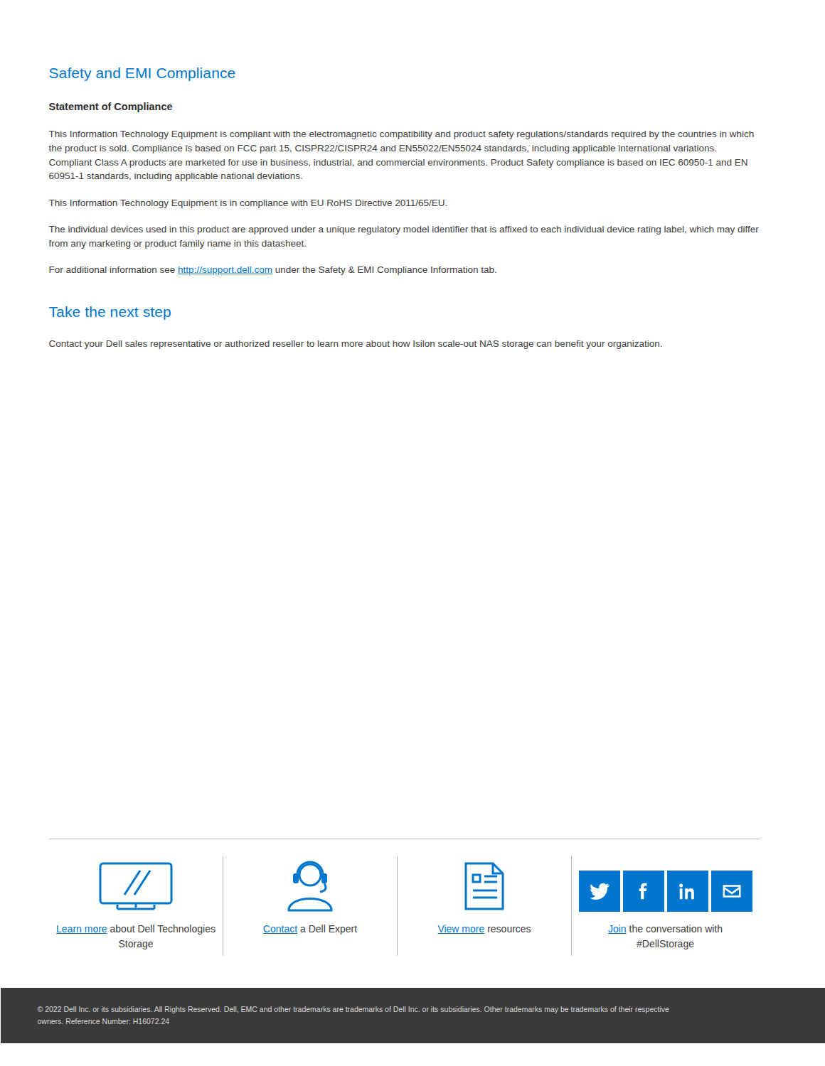Safety and EMI Compliance
Statement of Compliance
This Information Technology Equipment is compliant with the electromagnetic compatibility and product safety regulations/standards required by the countries in which the product is sold. Compliance is based on FCC part 15, CISPR22/CISPR24 and EN55022/EN55024 standards, including applicable international variations. Compliant Class A products are marketed for use in business, industrial, and commercial environments. Product Safety compliance is based on IEC 60950-1 and EN 60951-1 standards, including applicable national deviations.
This Information Technology Equipment is in compliance with EU RoHS Directive 2011/65/EU.
The individual devices used in this product are approved under a unique regulatory model identifier that is affixed to each individual device rating label, which may differ from any marketing or product family name in this datasheet.
For additional information see http://support.dell.com under the Safety & EMI Compliance Information tab.
Take the next step
Contact your Dell sales representative or authorized reseller to learn more about how Isilon scale-out NAS storage can benefit your organization.
Learn more about Dell Technologies Storage
Contact a Dell Expert
View more resources
Join the conversation with #DellStorage
© 2022 Dell Inc. or its subsidiaries. All Rights Reserved. Dell, EMC and other trademarks are trademarks of Dell Inc. or its subsidiaries. Other trademarks may be trademarks of their respective owners. Reference Number: H16072.24